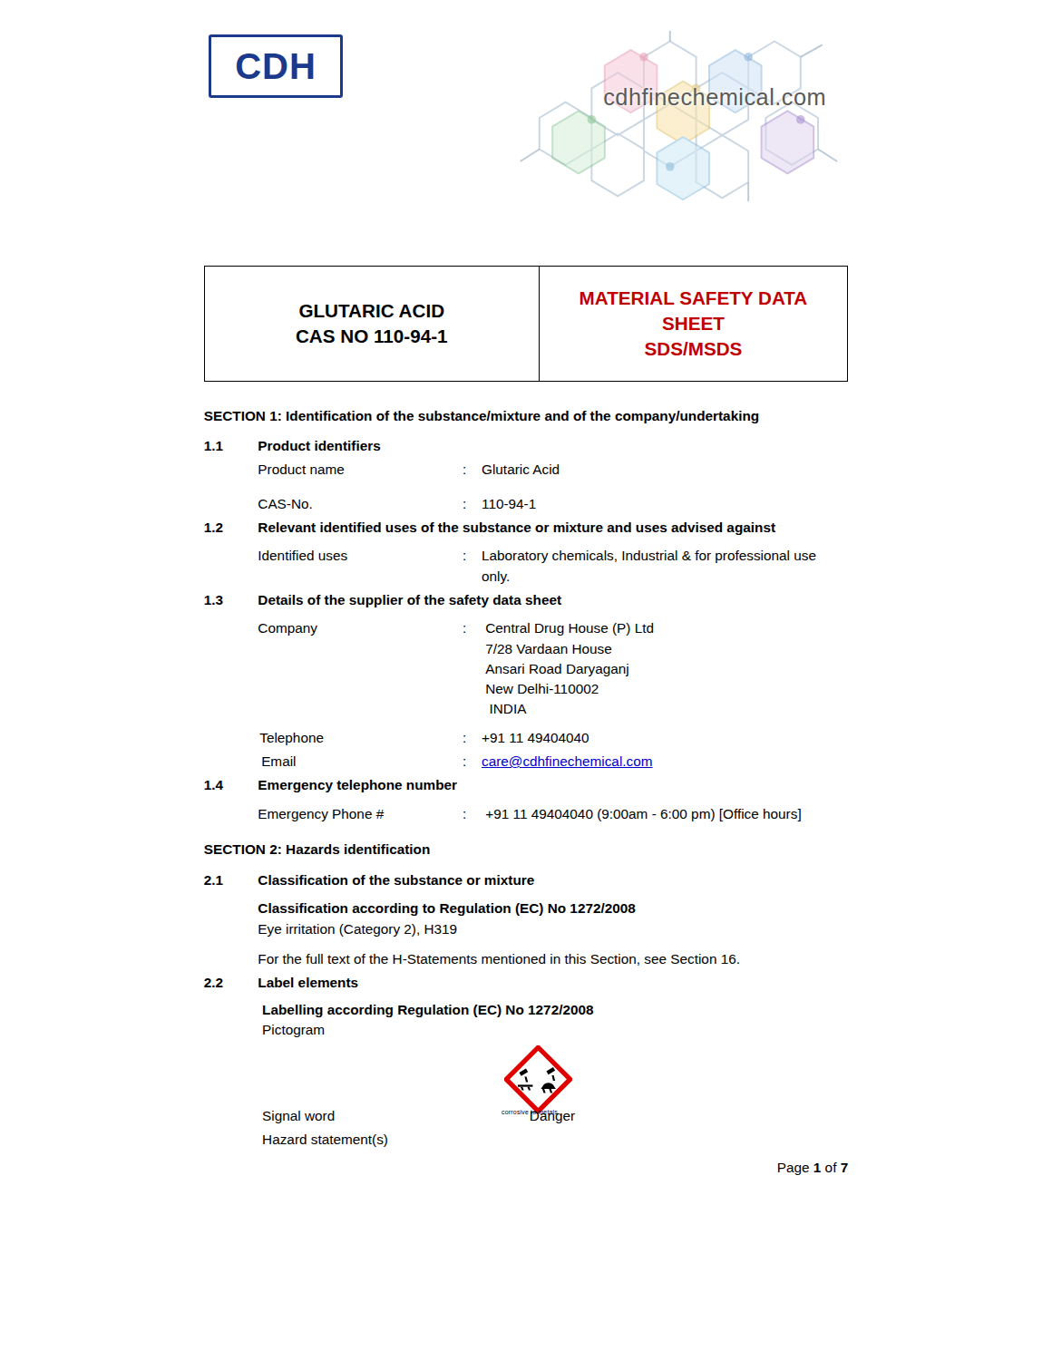CDH
cdhfinechemical.com
| GLUTARIC ACID CAS NO 110-94-1 | MATERIAL SAFETY DATA SHEET SDS/MSDS |
SECTION 1: Identification of the substance/mixture and of the company/undertaking
| 1.1 | Product identifiers |
| | Product name | : | Glutaric Acid |
| | CAS-No. | : | 110-94-1 |
| 1.2 | Relevant identified uses of the substance or mixture and uses advised against |
| | Identified uses | : | Laboratory chemicals, Industrial & for professional use only. |
| 1.3 | Details of the supplier of the safety data sheet |
| | Company | : | Central Drug House (P) Ltd 7/28 Vardaan House Ansari Road Daryaganj New Delhi-110002 INDIA |
| | Telephone | : | +91 11 49404040 |
| | Email | : | care@cdhfinechemical.com |
| 1.4 | Emergency telephone number |
| | Emergency Phone # | : | +91 11 49404040 (9:00am - 6:00 pm) [Office hours] |
SECTION 2: Hazards identification
| 2.1 | Classification of the substance or mixture |
| | Classification according to Regulation (EC) No 1272/2008 Eye irritation (Category 2), H319 |
| | For the full text of the H-Statements mentioned in this Section, see Section 16. |
| 2.2 | Label elements |
| | Labelling according Regulation (EC) No 1272/2008 Pictogram |
corrosive to metals
| | Signal word | | Danger |
| | Hazard statement(s) |
Page 1 of 7